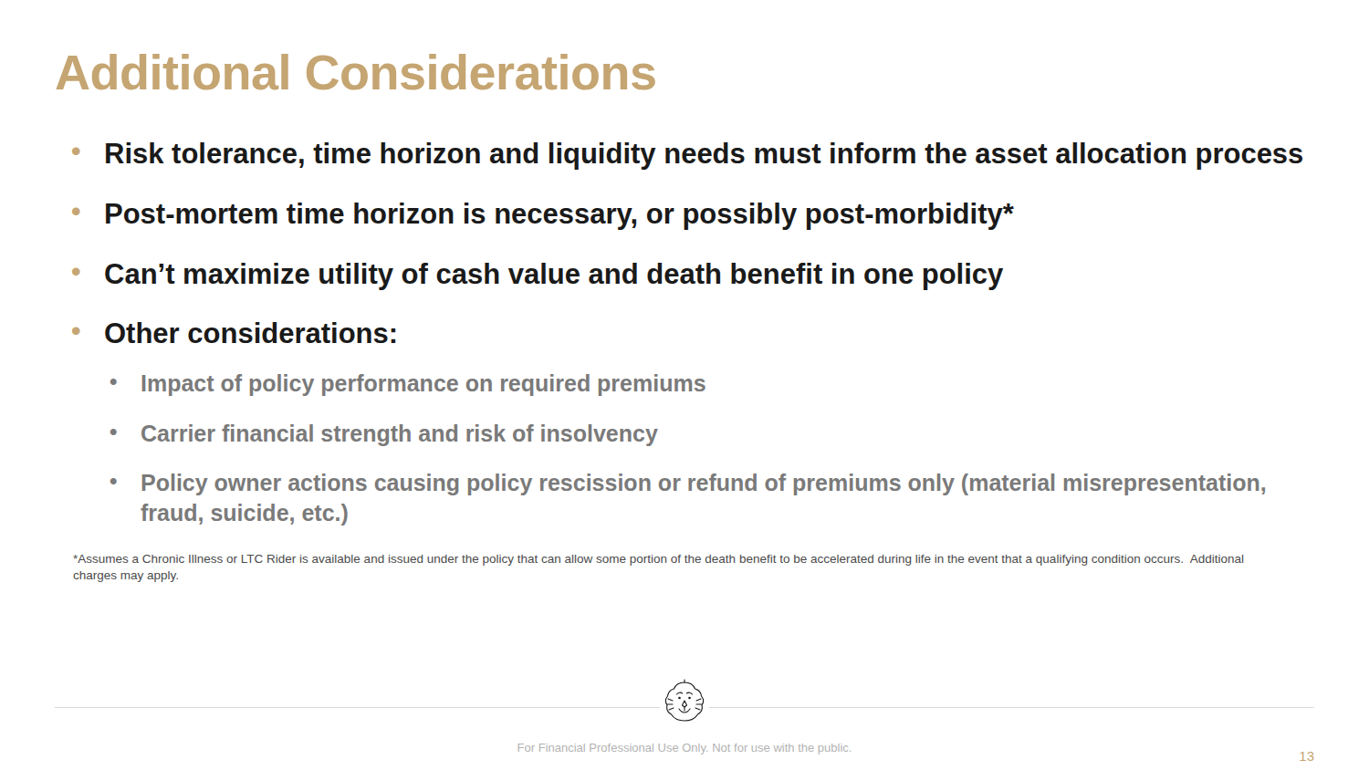Additional Considerations
Risk tolerance, time horizon and liquidity needs must inform the asset allocation process
Post-mortem time horizon is necessary, or possibly post-morbidity*
Can’t maximize utility of cash value and death benefit in one policy
Other considerations:
Impact of policy performance on required premiums
Carrier financial strength and risk of insolvency
Policy owner actions causing policy rescission or refund of premiums only (material misrepresentation, fraud, suicide, etc.)
*Assumes a Chronic Illness or LTC Rider is available and issued under the policy that can allow some portion of the death benefit to be accelerated during life in the event that a qualifying condition occurs. Additional charges may apply.
For Financial Professional Use Only. Not for use with the public.
13